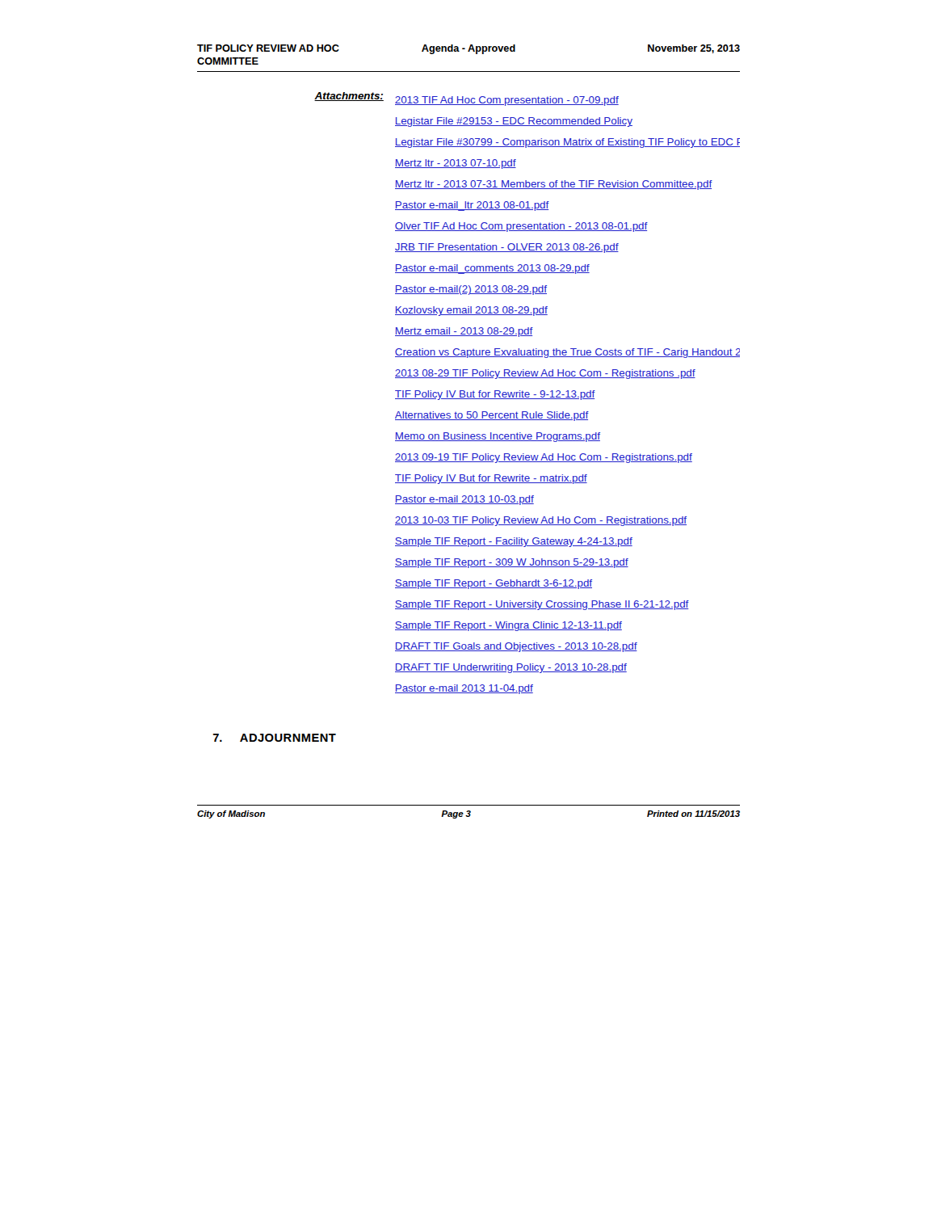TIF POLICY REVIEW AD HOC
COMMITTEE
Agenda - Approved
November 25, 2013
Attachments:
2013 TIF Ad Hoc Com presentation - 07-09.pdf Legistar File #29153 - EDC Recommended Policy Legistar File #30799 - Comparison Matrix of Existing TIF Policy to EDC Proposal Mertz ltr - 2013 07-10.pdf Mertz ltr - 2013 07-31 Members of the TIF Revision Committee.pdf Pastor e-mail_ltr 2013 08-01.pdf Olver TIF Ad Hoc Com presentation - 2013 08-01.pdf JRB TIF Presentation - OLVER 2013 08-26.pdf Pastor e-mail_comments 2013 08-29.pdf Pastor e-mail(2) 2013 08-29.pdf Kozlovsky email 2013 08-29.pdf Mertz email - 2013 08-29.pdf Creation vs Capture Exvaluating the True Costs of TIF - Carig Handout 2013 08 2013 08-29 TIF Policy Review Ad Hoc Com - Registrations .pdf TIF Policy IV But for Rewrite - 9-12-13.pdf Alternatives to 50 Percent Rule Slide.pdf Memo on Business Incentive Programs.pdf 2013 09-19 TIF Policy Review Ad Hoc Com - Registrations.pdf TIF Policy IV But for Rewrite - matrix.pdf Pastor e-mail 2013 10-03.pdf 2013 10-03 TIF Policy Review Ad Ho Com - Registrations.pdf Sample TIF Report - Facility Gateway 4-24-13.pdf Sample TIF Report - 309 W Johnson 5-29-13.pdf Sample TIF Report - Gebhardt 3-6-12.pdf Sample TIF Report - University Crossing Phase II 6-21-12.pdf Sample TIF Report - Wingra Clinic 12-13-11.pdf DRAFT TIF Goals and Objectives - 2013 10-28.pdf DRAFT TIF Underwriting Policy - 2013 10-28.pdf Pastor e-mail 2013 11-04.pdf
7.
ADJOURNMENT
City of Madison
Page 3
Printed on 11/15/2013